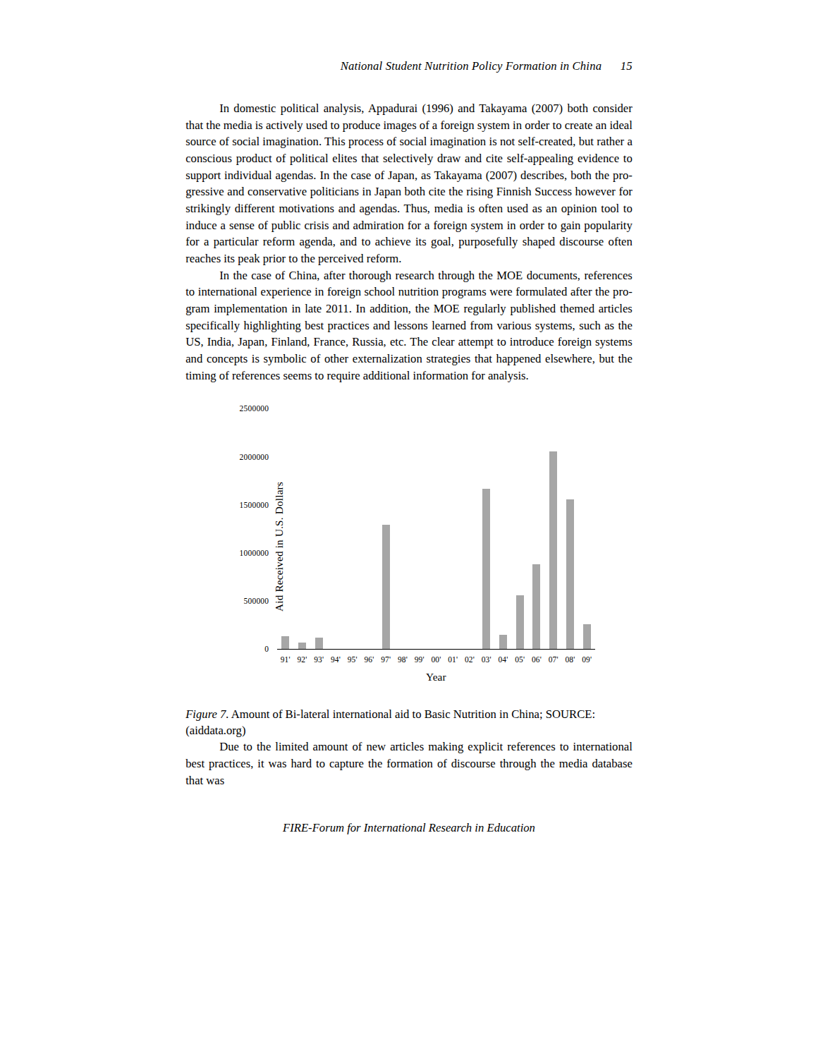National Student Nutrition Policy Formation in China 15
In domestic political analysis, Appadurai (1996) and Takayama (2007) both consider that the media is actively used to produce images of a foreign system in order to create an ideal source of social imagination. This process of social imagination is not self-created, but rather a conscious product of political elites that selectively draw and cite self-appealing evidence to support individual agendas. In the case of Japan, as Takayama (2007) describes, both the progressive and conservative politicians in Japan both cite the rising Finnish Success however for strikingly different motivations and agendas. Thus, media is often used as an opinion tool to induce a sense of public crisis and admiration for a foreign system in order to gain popularity for a particular reform agenda, and to achieve its goal, purposefully shaped discourse often reaches its peak prior to the perceived reform.
In the case of China, after thorough research through the MOE documents, references to international experience in foreign school nutrition programs were formulated after the program implementation in late 2011. In addition, the MOE regularly published themed articles specifically highlighting best practices and lessons learned from various systems, such as the US, India, Japan, Finland, France, Russia, etc. The clear attempt to introduce foreign systems and concepts is symbolic of other externalization strategies that happened elsewhere, but the timing of references seems to require additional information for analysis.
Aid Received in U.S. Dollars
2500000
2000000
1500000
1000000
500000
0
91'
92'
93'
94'
95'
96'
97'
98'
99'
00'
01'
02'
03'
04'
05'
06'
07'
08'
09'
Year
Figure 7. Amount of Bi-lateral international aid to Basic Nutrition in China; SOURCE: (aiddata.org)
Due to the limited amount of new articles making explicit references to international best practices, it was hard to capture the formation of discourse through the media database that was
FIRE-Forum for International Research in Education